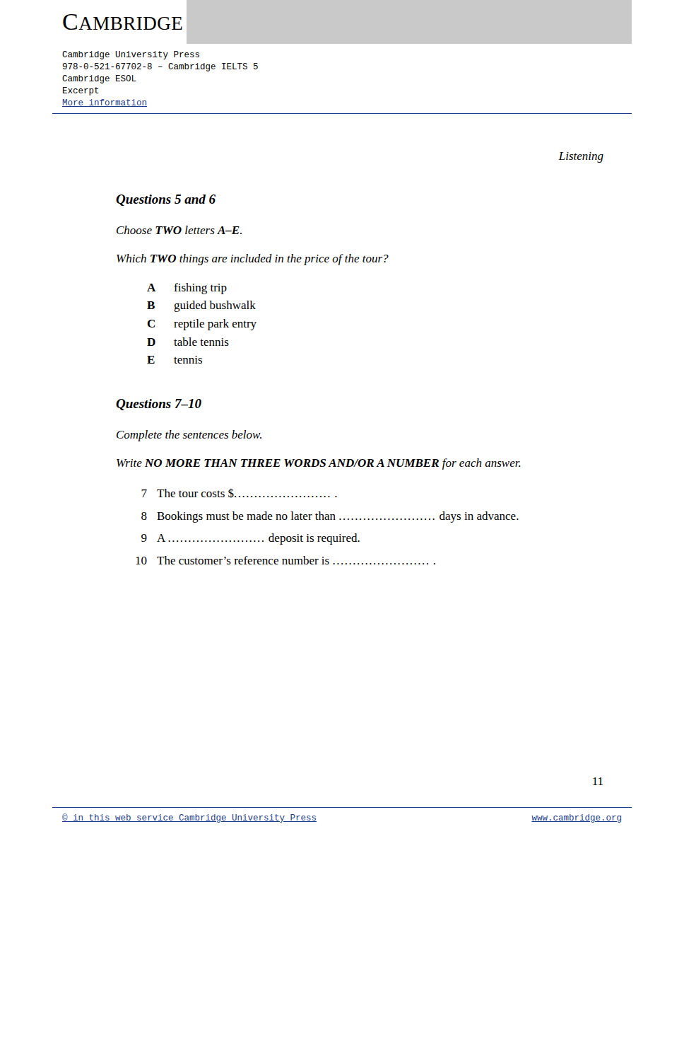CAMBRIDGE
Cambridge University Press
978-0-521-67702-8 – Cambridge IELTS 5
Cambridge ESOL
Excerpt
More information
Listening
Questions 5 and 6
Choose TWO letters A–E.
Which TWO things are included in the price of the tour?
| A | fishing trip |
| B | guided bushwalk |
| C | reptile park entry |
| D | table tennis |
| E | tennis |
Questions 7–10
Complete the sentences below.
Write NO MORE THAN THREE WORDS AND/OR A NUMBER for each answer.
| 7 | The tour costs $ ........................ . |
| 8 | Bookings must be made no later than ........................ days in advance. |
| 9 | A ........................ deposit is required. |
| 10 | The customer’s reference number is ........................ . |
11
© in this web service Cambridge University Press www.cambridge.org